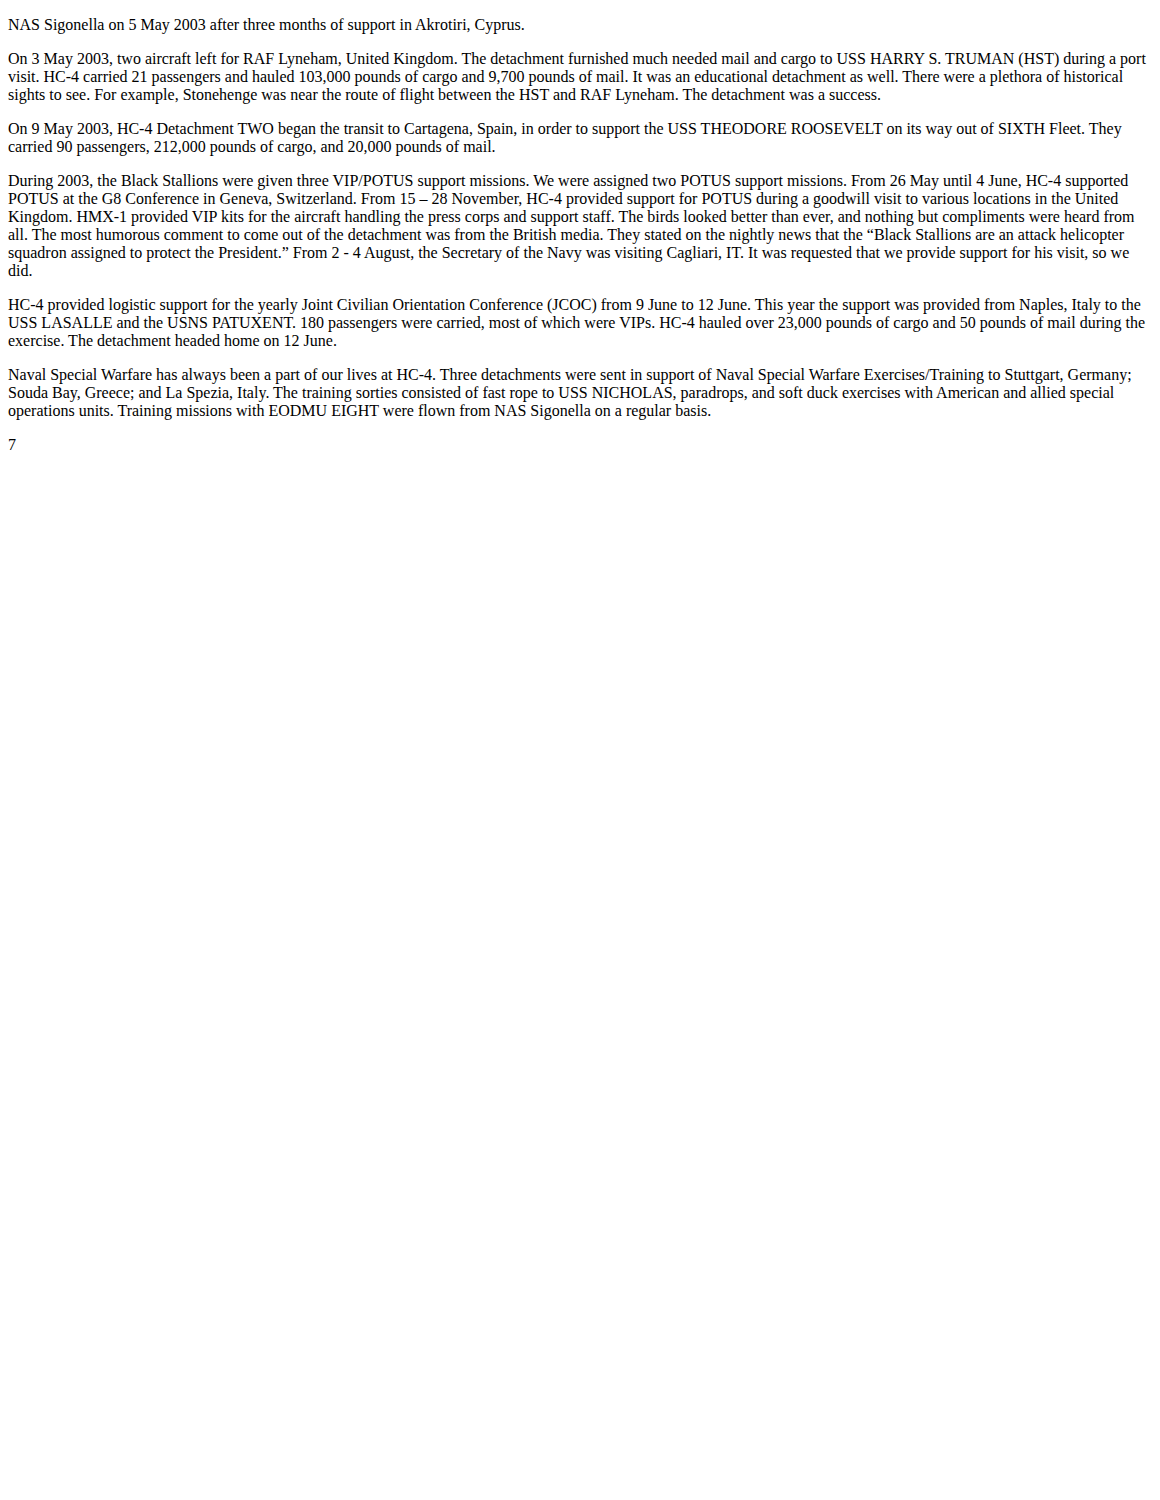NAS Sigonella on 5 May 2003 after three months of support in Akrotiri, Cyprus.
On 3 May 2003, two aircraft left for RAF Lyneham, United Kingdom. The detachment furnished much needed mail and cargo to USS HARRY S. TRUMAN (HST) during a port visit. HC-4 carried 21 passengers and hauled 103,000 pounds of cargo and 9,700 pounds of mail. It was an educational detachment as well. There were a plethora of historical sights to see. For example, Stonehenge was near the route of flight between the HST and RAF Lyneham. The detachment was a success.
On 9 May 2003, HC-4 Detachment TWO began the transit to Cartagena, Spain, in order to support the USS THEODORE ROOSEVELT on its way out of SIXTH Fleet. They carried 90 passengers, 212,000 pounds of cargo, and 20,000 pounds of mail.
During 2003, the Black Stallions were given three VIP/POTUS support missions. We were assigned two POTUS support missions. From 26 May until 4 June, HC-4 supported POTUS at the G8 Conference in Geneva, Switzerland. From 15 – 28 November, HC-4 provided support for POTUS during a goodwill visit to various locations in the United Kingdom. HMX-1 provided VIP kits for the aircraft handling the press corps and support staff. The birds looked better than ever, and nothing but compliments were heard from all. The most humorous comment to come out of the detachment was from the British media. They stated on the nightly news that the “Black Stallions are an attack helicopter squadron assigned to protect the President.” From 2 - 4 August, the Secretary of the Navy was visiting Cagliari, IT. It was requested that we provide support for his visit, so we did.
HC-4 provided logistic support for the yearly Joint Civilian Orientation Conference (JCOC) from 9 June to 12 June. This year the support was provided from Naples, Italy to the USS LASALLE and the USNS PATUXENT. 180 passengers were carried, most of which were VIPs. HC-4 hauled over 23,000 pounds of cargo and 50 pounds of mail during the exercise. The detachment headed home on 12 June.
Naval Special Warfare has always been a part of our lives at HC-4. Three detachments were sent in support of Naval Special Warfare Exercises/Training to Stuttgart, Germany; Souda Bay, Greece; and La Spezia, Italy. The training sorties consisted of fast rope to USS NICHOLAS, paradrops, and soft duck exercises with American and allied special operations units. Training missions with EODMU EIGHT were flown from NAS Sigonella on a regular basis.
7